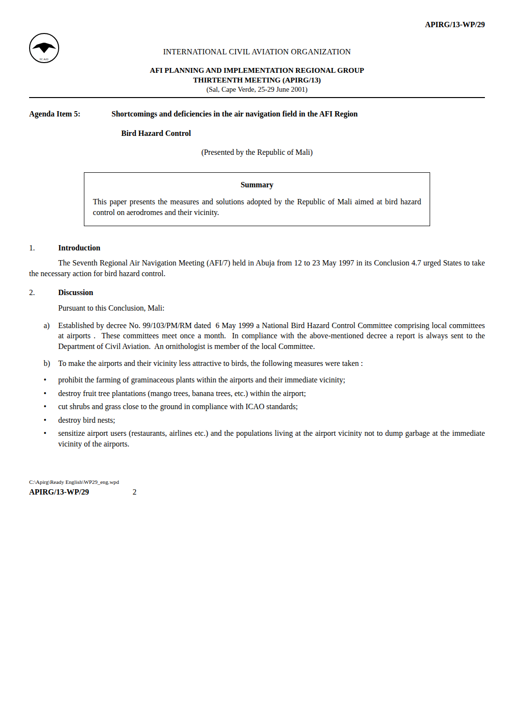APIRG/13-WP/29
ICAO
INTERNATIONAL CIVIL AVIATION ORGANIZATION
AFI PLANNING AND IMPLEMENTATION REGIONAL GROUP
THIRTEENTH MEETING (APIRG/13)
(Sal, Cape Verde, 25-29 June 2001)
Agenda Item 5:
Shortcomings and deficiencies in the air navigation field in the AFI Region
Bird Hazard Control
(Presented by the Republic of Mali)
Summary
This paper presents the measures and solutions adopted by the Republic of Mali aimed at bird hazard control on aerodromes and their vicinity.
1.
Introduction
The Seventh Regional Air Navigation Meeting (AFI/7) held in Abuja from 12 to 23 May 1997 in its Conclusion 4.7 urged States to take the necessary action for bird hazard control.
2.
Discussion
Pursuant to this Conclusion, Mali:
a)
Established by decree No. 99/103/PM/RM dated 6 May 1999 a National Bird Hazard Control Committee comprising local committees at airports . These committees meet once a month. In compliance with the above-mentioned decree a report is always sent to the Department of Civil Aviation. An ornithologist is member of the local Committee.
b)
To make the airports and their vicinity less attractive to birds, the following measures were taken :
•prohibit the farming of graminaceous plants within the airports and their immediate vicinity;
•destroy fruit tree plantations (mango trees, banana trees, etc.) within the airport;
•cut shrubs and grass close to the ground in compliance with ICAO standards;
•destroy bird nests;
•sensitize airport users (restaurants, airlines etc.) and the populations living at the airport vicinity not to dump garbage at the immediate vicinity of the airports.
C:\Apirg\Ready English\WP29_eng.wpd
APIRG/13-WP/29 2